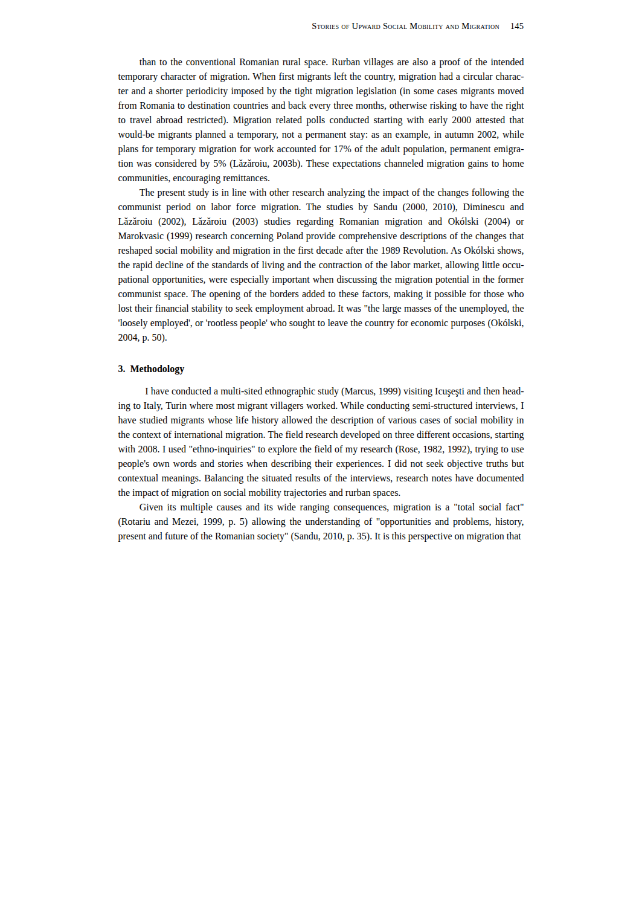Stories of Upward Social Mobility and Migration145
than to the conventional Romanian rural space. Rurban villages are also a proof of the intended temporary character of migration. When first migrants left the country, migration had a circular character and a shorter periodicity imposed by the tight migration legislation (in some cases migrants moved from Romania to destination countries and back every three months, otherwise risking to have the right to travel abroad restricted). Migration related polls conducted starting with early 2000 attested that would-be migrants planned a temporary, not a permanent stay: as an example, in autumn 2002, while plans for temporary migration for work accounted for 17% of the adult population, permanent emigration was considered by 5% (Lăzăroiu, 2003b). These expectations channeled migration gains to home communities, encouraging remittances.
The present study is in line with other research analyzing the impact of the changes following the communist period on labor force migration. The studies by Sandu (2000, 2010), Diminescu and Lăzăroiu (2002), Lăzăroiu (2003) studies regarding Romanian migration and Okólski (2004) or Marokvasic (1999) research concerning Poland provide comprehensive descriptions of the changes that reshaped social mobility and migration in the first decade after the 1989 Revolution. As Okólski shows, the rapid decline of the standards of living and the contraction of the labor market, allowing little occupational opportunities, were especially important when discussing the migration potential in the former communist space. The opening of the borders added to these factors, making it possible for those who lost their financial stability to seek employment abroad. It was "the large masses of the unemployed, the 'loosely employed', or 'rootless people' who sought to leave the country for economic purposes (Okólski, 2004, p. 50).
3. Methodology
I have conducted a multi-sited ethnographic study (Marcus, 1999) visiting Icuşeşti and then heading to Italy, Turin where most migrant villagers worked. While conducting semi-structured interviews, I have studied migrants whose life history allowed the description of various cases of social mobility in the context of international migration. The field research developed on three different occasions, starting with 2008. I used "ethno-inquiries" to explore the field of my research (Rose, 1982, 1992), trying to use people's own words and stories when describing their experiences. I did not seek objective truths but contextual meanings. Balancing the situated results of the interviews, research notes have documented the impact of migration on social mobility trajectories and rurban spaces.
Given its multiple causes and its wide ranging consequences, migration is a "total social fact" (Rotariu and Mezei, 1999, p. 5) allowing the understanding of "opportunities and problems, history, present and future of the Romanian society" (Sandu, 2010, p. 35). It is this perspective on migration that